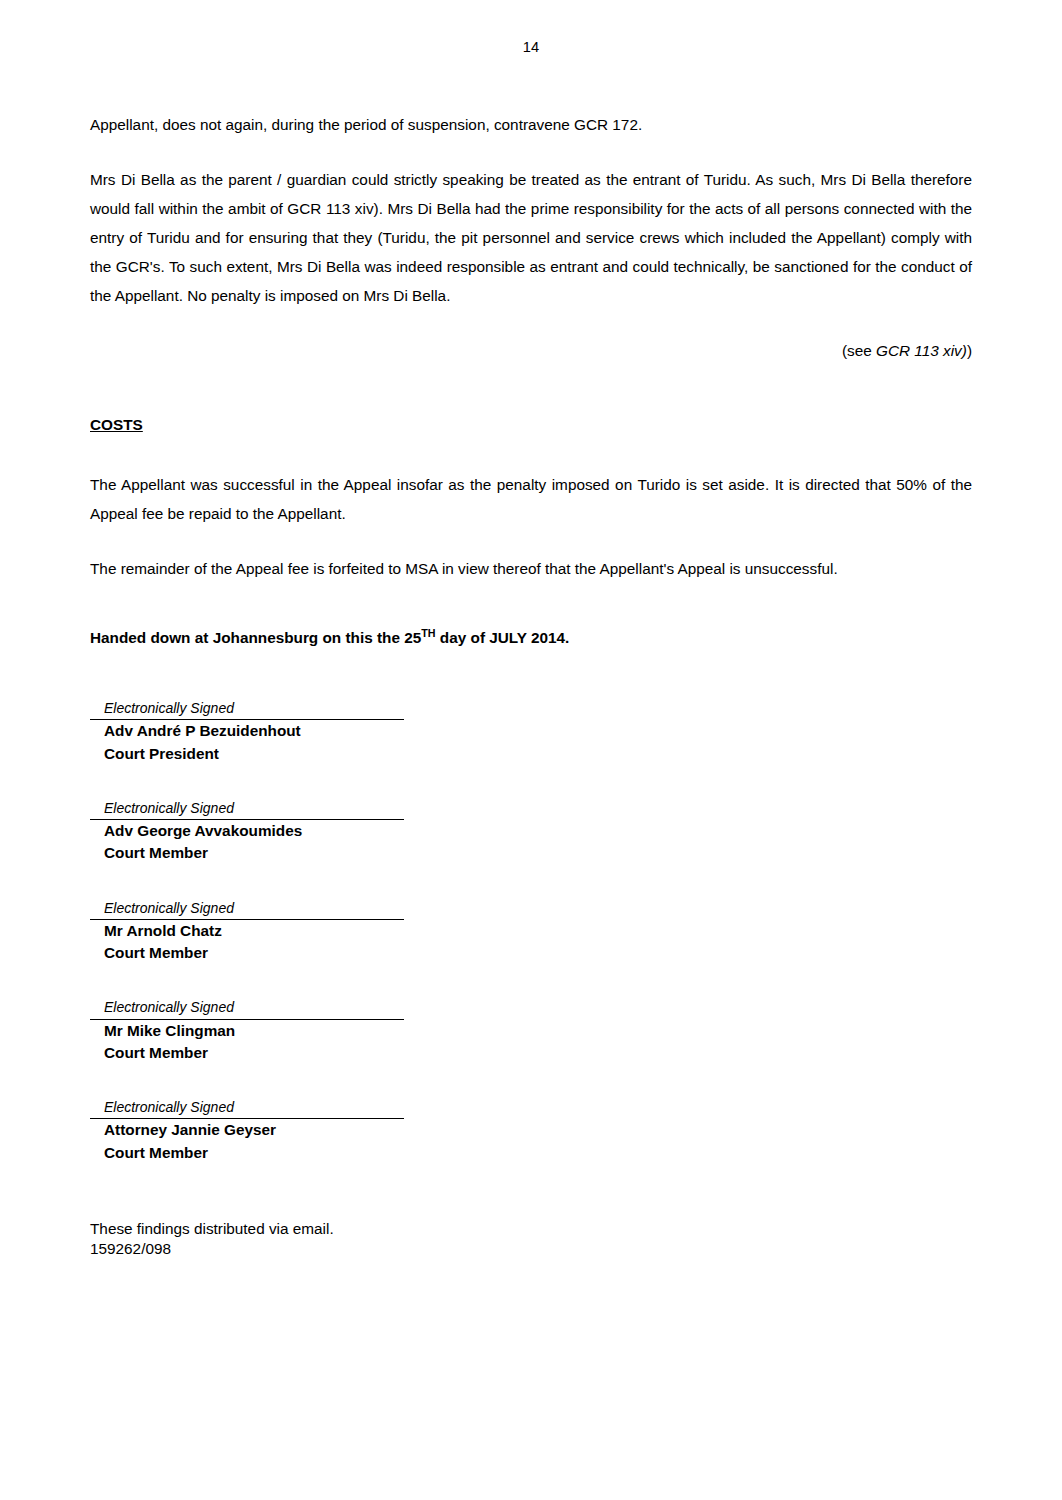14
Appellant, does not again, during the period of suspension, contravene GCR 172.
Mrs Di Bella as the parent / guardian could strictly speaking be treated as the entrant of Turidu. As such, Mrs Di Bella therefore would fall within the ambit of GCR 113 xiv). Mrs Di Bella had the prime responsibility for the acts of all persons connected with the entry of Turidu and for ensuring that they (Turidu, the pit personnel and service crews which included the Appellant) comply with the GCR's. To such extent, Mrs Di Bella was indeed responsible as entrant and could technically, be sanctioned for the conduct of the Appellant. No penalty is imposed on Mrs Di Bella.
(see GCR 113 xiv))
COSTS
The Appellant was successful in the Appeal insofar as the penalty imposed on Turido is set aside. It is directed that 50% of the Appeal fee be repaid to the Appellant.
The remainder of the Appeal fee is forfeited to MSA in view thereof that the Appellant's Appeal is unsuccessful.
Handed down at Johannesburg on this the 25TH day of JULY 2014.
Electronically Signed Adv André P Bezuidenhout Court President
Electronically Signed Adv George Avvakoumides Court Member
Electronically Signed Mr Arnold Chatz Court Member
Electronically Signed Mr Mike Clingman Court Member
Electronically Signed Attorney Jannie Geyser Court Member
These findings distributed via email.
159262/098